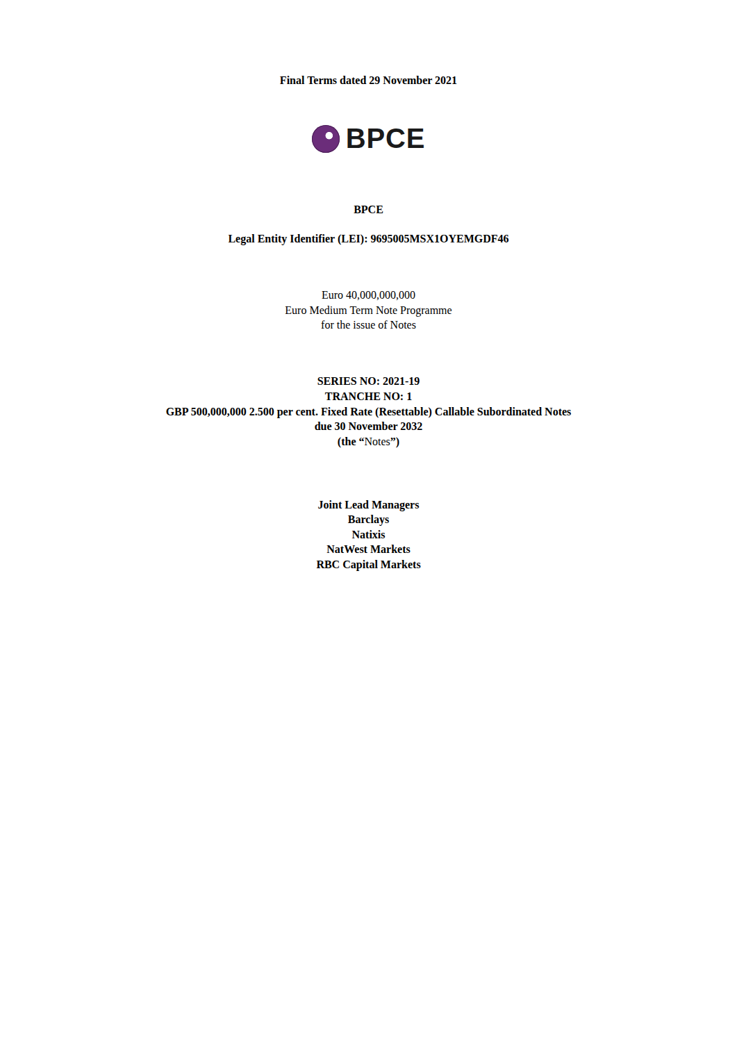Final Terms dated 29 November 2021
BPCE
BPCE
Legal Entity Identifier (LEI): 9695005MSX1OYEMGDF46
Euro 40,000,000,000
Euro Medium Term Note Programme
for the issue of Notes
SERIES NO: 2021-19
TRANCHE NO: 1
GBP 500,000,000 2.500 per cent. Fixed Rate (Resettable) Callable Subordinated Notes due 30 November 2032
(the “Notes”)
Joint Lead Managers
Barclays
Natixis
NatWest Markets
RBC Capital Markets